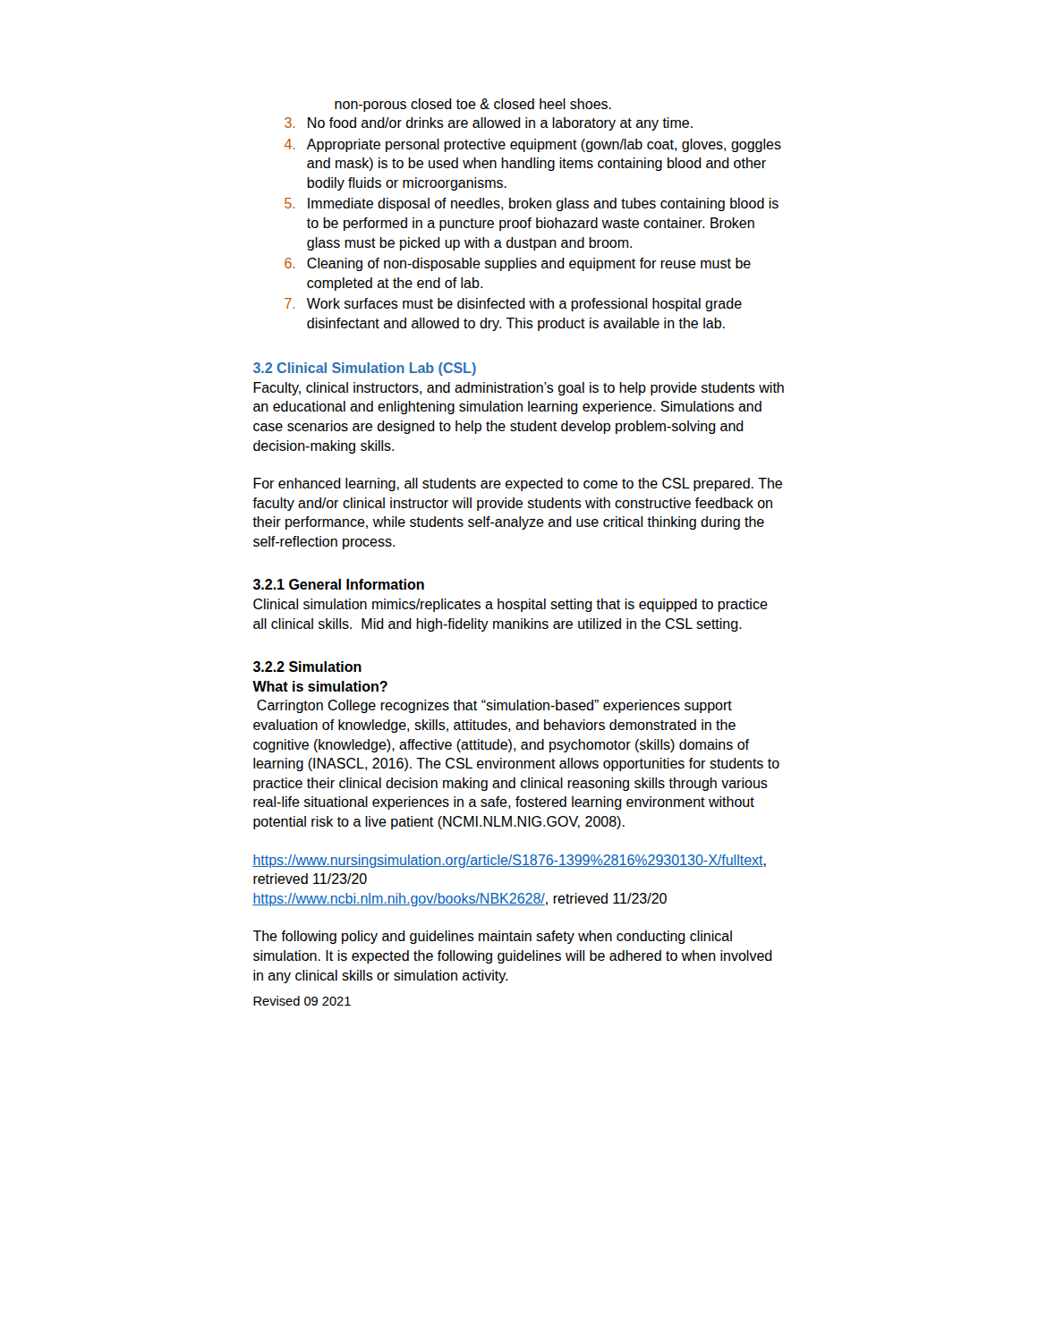non-porous closed toe & closed heel shoes.
No food and/or drinks are allowed in a laboratory at any time.
Appropriate personal protective equipment (gown/lab coat, gloves, goggles and mask) is to be used when handling items containing blood and other bodily fluids or microorganisms.
Immediate disposal of needles, broken glass and tubes containing blood is to be performed in a puncture proof biohazard waste container. Broken glass must be picked up with a dustpan and broom.
Cleaning of non-disposable supplies and equipment for reuse must be completed at the end of lab.
Work surfaces must be disinfected with a professional hospital grade disinfectant and allowed to dry. This product is available in the lab.
3.2 Clinical Simulation Lab (CSL)
Faculty, clinical instructors, and administration’s goal is to help provide students with an educational and enlightening simulation learning experience. Simulations and case scenarios are designed to help the student develop problem-solving and decision-making skills.
For enhanced learning, all students are expected to come to the CSL prepared. The faculty and/or clinical instructor will provide students with constructive feedback on their performance, while students self-analyze and use critical thinking during the self-reflection process.
3.2.1 General Information
Clinical simulation mimics/replicates a hospital setting that is equipped to practice all clinical skills. Mid and high-fidelity manikins are utilized in the CSL setting.
3.2.2 Simulation
What is simulation?
Carrington College recognizes that “simulation-based” experiences support evaluation of knowledge, skills, attitudes, and behaviors demonstrated in the cognitive (knowledge), affective (attitude), and psychomotor (skills) domains of learning (INASCL, 2016). The CSL environment allows opportunities for students to practice their clinical decision making and clinical reasoning skills through various real-life situational experiences in a safe, fostered learning environment without potential risk to a live patient (NCMI.NLM.NIG.GOV, 2008).
https://www.nursingsimulation.org/article/S1876-1399%2816%2930130-X/fulltext, retrieved 11/23/20
https://www.ncbi.nlm.nih.gov/books/NBK2628/, retrieved 11/23/20
The following policy and guidelines maintain safety when conducting clinical simulation. It is expected the following guidelines will be adhered to when involved in any clinical skills or simulation activity.
Revised 09 2021